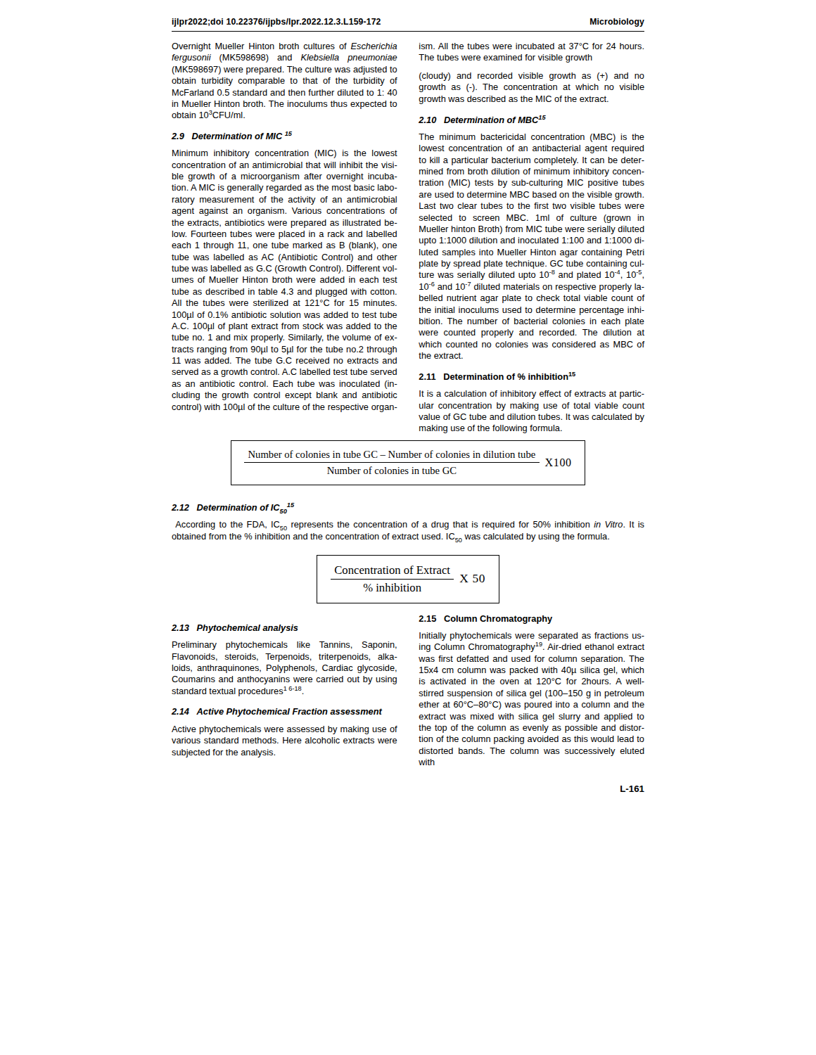ijlpr2022;doi 10.22376/ijpbs/lpr.2022.12.3.L159-172
Microbiology
Overnight Mueller Hinton broth cultures of Escherichia fergusonii (MK598698) and Klebsiella pneumoniae (MK598697) were prepared. The culture was adjusted to obtain turbidity comparable to that of the turbidity of McFarland 0.5 standard and then further diluted to 1: 40 in Mueller Hinton broth. The inoculums thus expected to obtain 103CFU/ml.
2.9 Determination of MIC 15
Minimum inhibitory concentration (MIC) is the lowest concentration of an antimicrobial that will inhibit the visible growth of a microorganism after overnight incubation. A MIC is generally regarded as the most basic laboratory measurement of the activity of an antimicrobial agent against an organism. Various concentrations of the extracts, antibiotics were prepared as illustrated below. Fourteen tubes were placed in a rack and labelled each 1 through 11, one tube marked as B (blank), one tube was labelled as AC (Antibiotic Control) and other tube was labelled as G.C (Growth Control). Different volumes of Mueller Hinton broth were added in each test tube as described in table 4.3 and plugged with cotton. All the tubes were sterilized at 121°C for 15 minutes. 100µl of 0.1% antibiotic solution was added to test tube A.C. 100µl of plant extract from stock was added to the tube no. 1 and mix properly. Similarly, the volume of extracts ranging from 90µl to 5µl for the tube no.2 through 11 was added. The tube G.C received no extracts and served as a growth control. A.C labelled test tube served as an antibiotic control. Each tube was inoculated (including the growth control except blank and antibiotic control) with 100µl of the culture of the respective organism. All the tubes were incubated at 37°C for 24 hours. The tubes were examined for visible growth
(cloudy) and recorded visible growth as (+) and no growth as (-). The concentration at which no visible growth was described as the MIC of the extract.
2.10 Determination of MBC15
The minimum bactericidal concentration (MBC) is the lowest concentration of an antibacterial agent required to kill a particular bacterium completely. It can be determined from broth dilution of minimum inhibitory concentration (MIC) tests by sub-culturing MIC positive tubes are used to determine MBC based on the visible growth. Last two clear tubes to the first two visible tubes were selected to screen MBC. 1ml of culture (grown in Mueller hinton Broth) from MIC tube were serially diluted upto 1:1000 dilution and inoculated 1:100 and 1:1000 diluted samples into Mueller Hinton agar containing Petri plate by spread plate technique. GC tube containing culture was serially diluted upto 10-8 and plated 10-4, 10-5, 10-6 and 10-7 diluted materials on respective properly labelled nutrient agar plate to check total viable count of the initial inoculums used to determine percentage inhibition. The number of bacterial colonies in each plate were counted properly and recorded. The dilution at which counted no colonies was considered as MBC of the extract.
2.11 Determination of % inhibition15
It is a calculation of inhibitory effect of extracts at particular concentration by making use of total viable count value of GC tube and dilution tubes. It was calculated by making use of the following formula.
Number of colonies in tube GC – Number of colonies in dilution tube Number of colonies in tube GC X100
2.12 Determination of IC5015
According to the FDA, IC50 represents the concentration of a drug that is required for 50% inhibition in Vitro. It is obtained from the % inhibition and the concentration of extract used. IC50 was calculated by using the formula.
Concentration of Extract % inhibition X 50
2.13 Phytochemical analysis
Preliminary phytochemicals like Tannins, Saponin, Flavonoids, steroids, Terpenoids, triterpenoids, alkaloids, anthraquinones, Polyphenols, Cardiac glycoside, Coumarins and anthocyanins were carried out by using standard textual procedures1 6-18.
2.14 Active Phytochemical Fraction assessment
Active phytochemicals were assessed by making use of various standard methods. Here alcoholic extracts were subjected for the analysis.
2.15 Column Chromatography
Initially phytochemicals were separated as fractions using Column Chromatography19. Air-dried ethanol extract was first defatted and used for column separation. The 15x4 cm column was packed with 40µ silica gel, which is activated in the oven at 120°C for 2hours. A well-stirred suspension of silica gel (100–150 g in petroleum ether at 60°C–80°C) was poured into a column and the extract was mixed with silica gel slurry and applied to the top of the column as evenly as possible and distortion of the column packing avoided as this would lead to distorted bands. The column was successively eluted with
L-161